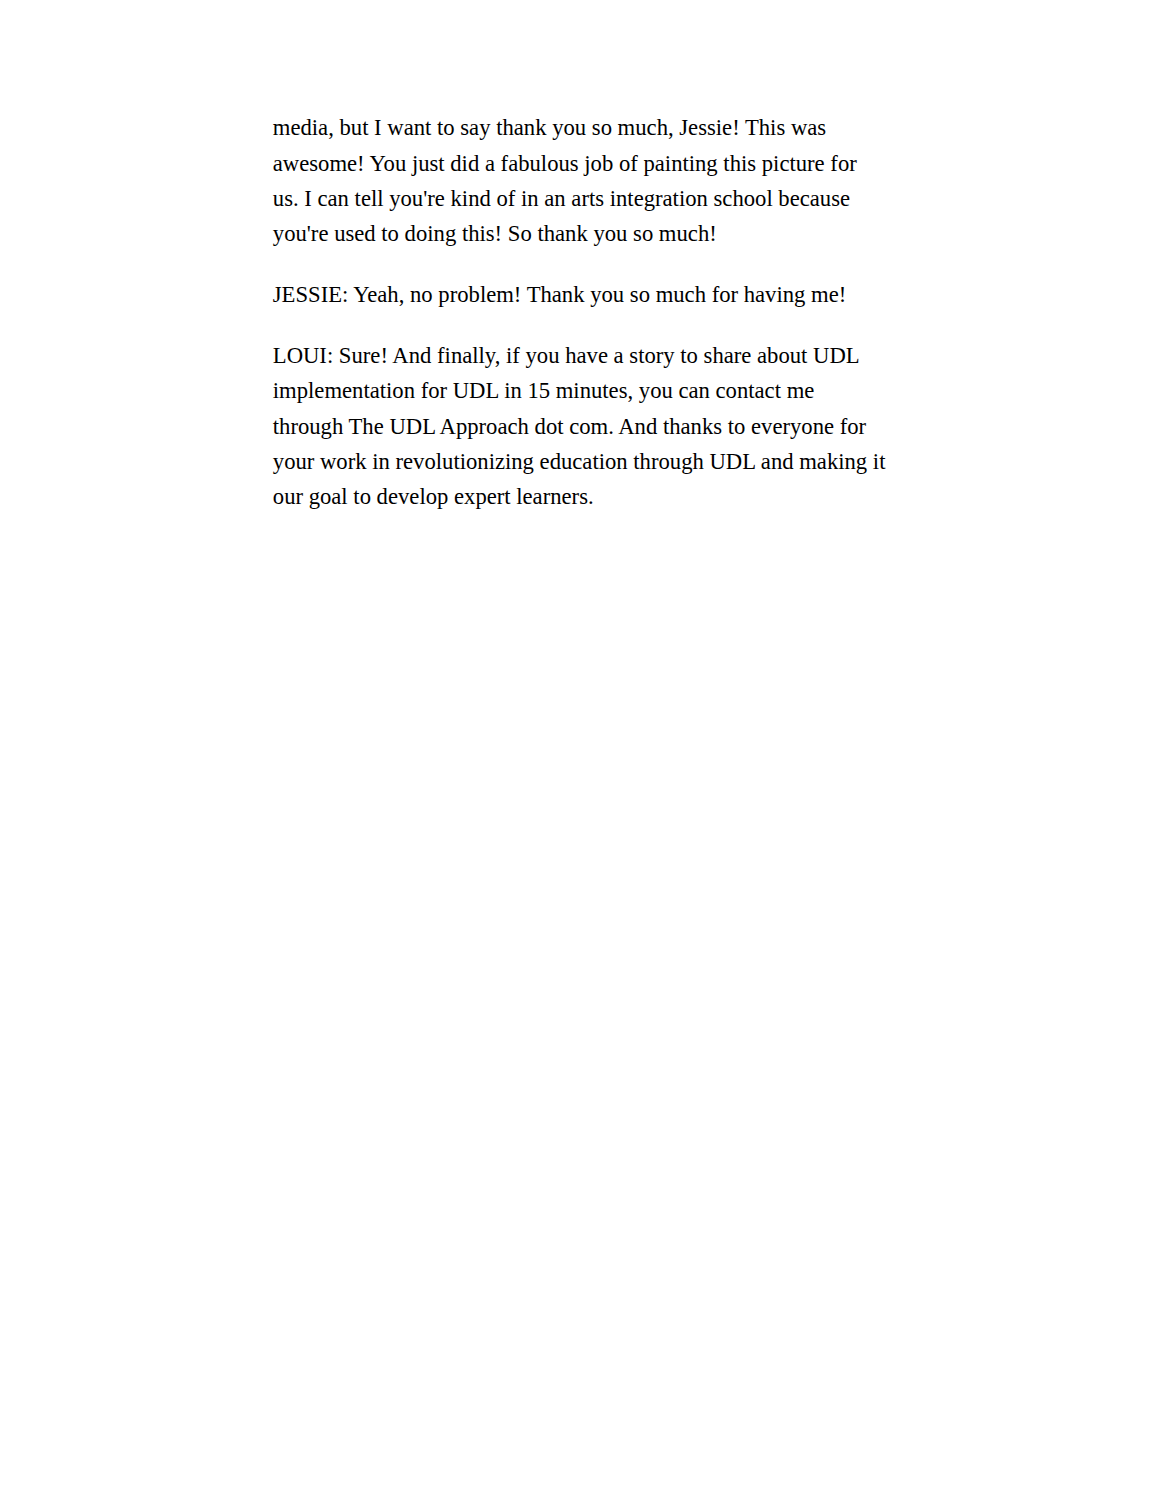media, but I want to say thank you so much, Jessie! This was awesome! You just did a fabulous job of painting this picture for us. I can tell you're kind of in an arts integration school because you're used to doing this! So thank you so much!
JESSIE: Yeah, no problem! Thank you so much for having me!
LOUI: Sure! And finally, if you have a story to share about UDL implementation for UDL in 15 minutes, you can contact me through The UDL Approach dot com. And thanks to everyone for your work in revolutionizing education through UDL and making it our goal to develop expert learners.